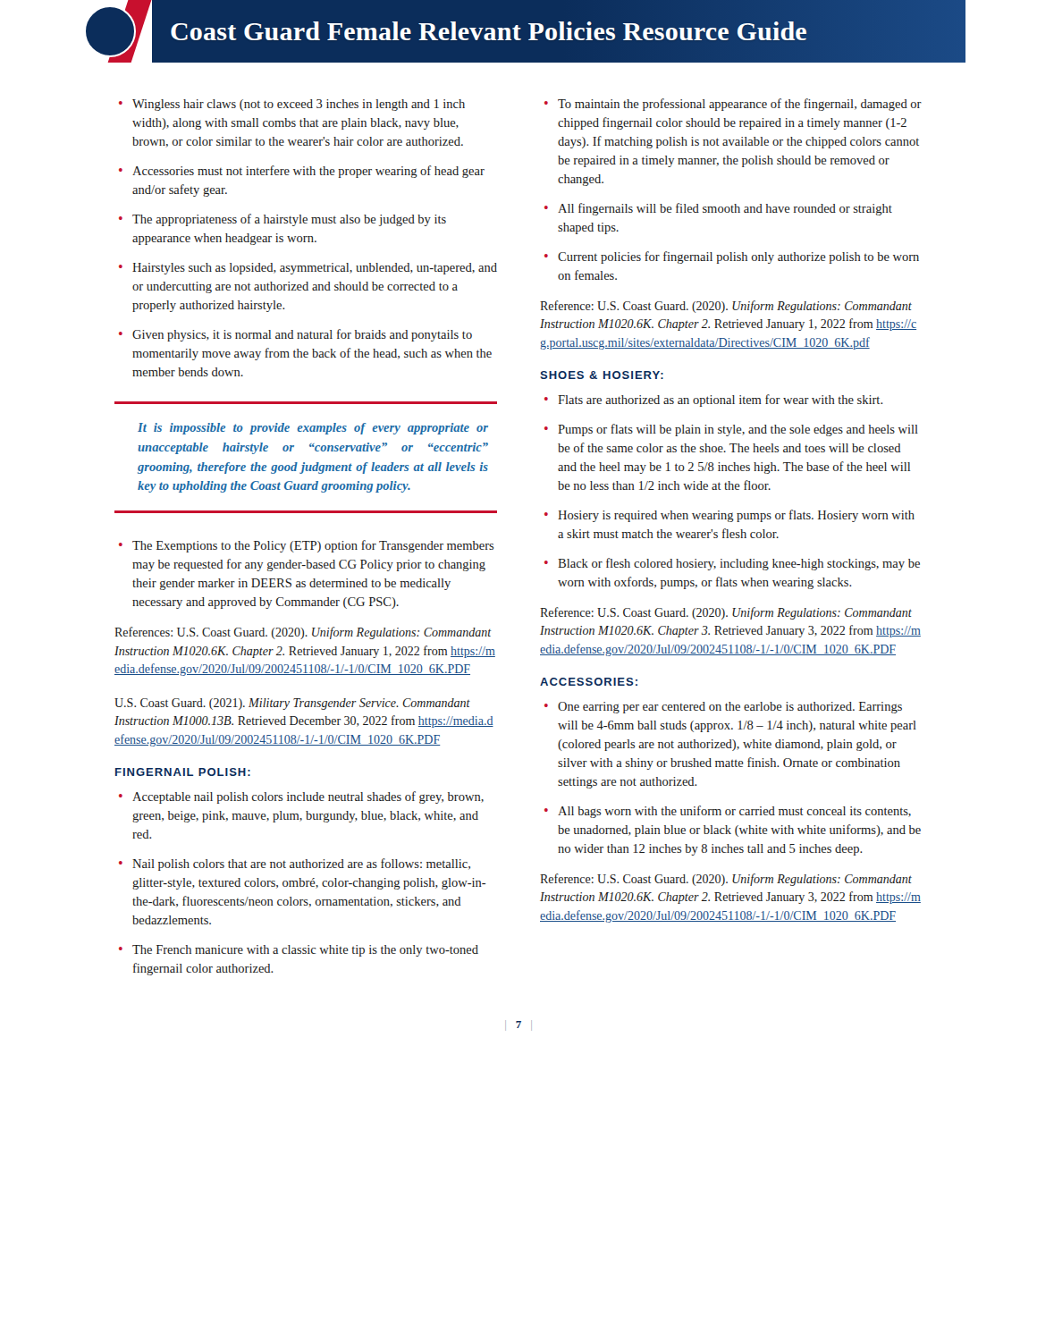Coast Guard Female Relevant Policies Resource Guide
Wingless hair claws (not to exceed 3 inches in length and 1 inch width), along with small combs that are plain black, navy blue, brown, or color similar to the wearer's hair color are authorized.
Accessories must not interfere with the proper wearing of head gear and/or safety gear.
The appropriateness of a hairstyle must also be judged by its appearance when headgear is worn.
Hairstyles such as lopsided, asymmetrical, unblended, un-tapered, and or undercutting are not authorized and should be corrected to a properly authorized hairstyle.
Given physics, it is normal and natural for braids and ponytails to momentarily move away from the back of the head, such as when the member bends down.
It is impossible to provide examples of every appropriate or unacceptable hairstyle or “conservative” or “eccentric” grooming, therefore the good judgment of leaders at all levels is key to upholding the Coast Guard grooming policy.
The Exemptions to the Policy (ETP) option for Transgender members may be requested for any gender-based CG Policy prior to changing their gender marker in DEERS as determined to be medically necessary and approved by Commander (CG PSC).
References: U.S. Coast Guard. (2020). Uniform Regulations: Commandant Instruction M1020.6K. Chapter 2. Retrieved January 1, 2022 from https://media.defense.gov/2020/Jul/09/2002451108/-1/-1/0/CIM_1020_6K.PDF
U.S. Coast Guard. (2021). Military Transgender Service. Commandant Instruction M1000.13B. Retrieved December 30, 2022 from https://media.defense.gov/2020/Jul/09/2002451108/-1/-1/0/CIM_1020_6K.PDF
FINGERNAIL POLISH:
Acceptable nail polish colors include neutral shades of grey, brown, green, beige, pink, mauve, plum, burgundy, blue, black, white, and red.
Nail polish colors that are not authorized are as follows: metallic, glitter-style, textured colors, ombré, color-changing polish, glow-in-the-dark, fluorescents/neon colors, ornamentation, stickers, and bedazzlements.
The French manicure with a classic white tip is the only two-toned fingernail color authorized.
To maintain the professional appearance of the fingernail, damaged or chipped fingernail color should be repaired in a timely manner (1-2 days). If matching polish is not available or the chipped colors cannot be repaired in a timely manner, the polish should be removed or changed.
All fingernails will be filed smooth and have rounded or straight shaped tips.
Current policies for fingernail polish only authorize polish to be worn on females.
Reference: U.S. Coast Guard. (2020). Uniform Regulations: Commandant Instruction M1020.6K. Chapter 2. Retrieved January 1, 2022 from https://cg.portal.uscg.mil/sites/externaldata/Directives/CIM_1020_6K.pdf
SHOES & HOSIERY:
Flats are authorized as an optional item for wear with the skirt.
Pumps or flats will be plain in style, and the sole edges and heels will be of the same color as the shoe. The heels and toes will be closed and the heel may be 1 to 2 5/8 inches high. The base of the heel will be no less than 1/2 inch wide at the floor.
Hosiery is required when wearing pumps or flats. Hosiery worn with a skirt must match the wearer's flesh color.
Black or flesh colored hosiery, including knee-high stockings, may be worn with oxfords, pumps, or flats when wearing slacks.
Reference: U.S. Coast Guard. (2020). Uniform Regulations: Commandant Instruction M1020.6K. Chapter 3. Retrieved January 3, 2022 from https://media.defense.gov/2020/Jul/09/2002451108/-1/-1/0/CIM_1020_6K.PDF
ACCESSORIES:
One earring per ear centered on the earlobe is authorized. Earrings will be 4-6mm ball studs (approx. 1/8 – 1/4 inch), natural white pearl (colored pearls are not authorized), white diamond, plain gold, or silver with a shiny or brushed matte finish. Ornate or combination settings are not authorized.
All bags worn with the uniform or carried must conceal its contents, be unadorned, plain blue or black (white with white uniforms), and be no wider than 12 inches by 8 inches tall and 5 inches deep.
Reference: U.S. Coast Guard. (2020). Uniform Regulations: Commandant Instruction M1020.6K. Chapter 2. Retrieved January 3, 2022 from https://media.defense.gov/2020/Jul/09/2002451108/-1/-1/0/CIM_1020_6K.PDF
|7|